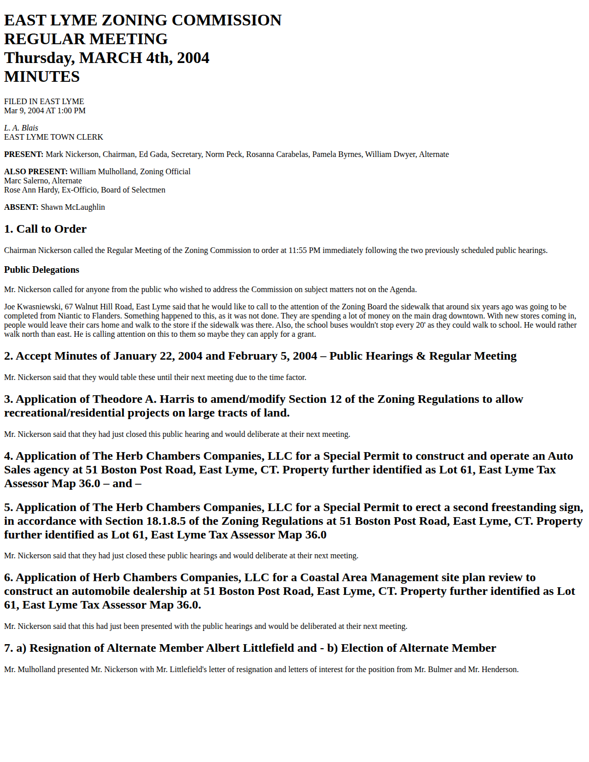EAST LYME ZONING COMMISSION
REGULAR MEETING
Thursday, MARCH 4th, 2004
MINUTES
FILED IN EAST LYME
Mar 9, 2004 AT 1:00 PM
L. A. Blais
EAST LYME TOWN CLERK
PRESENT: Mark Nickerson, Chairman, Ed Gada, Secretary, Norm Peck, Rosanna Carabelas, Pamela Byrnes, William Dwyer, Alternate
ALSO PRESENT: William Mulholland, Zoning Official
Marc Salerno, Alternate
Rose Ann Hardy, Ex-Officio, Board of Selectmen
ABSENT: Shawn McLaughlin
1. Call to Order
Chairman Nickerson called the Regular Meeting of the Zoning Commission to order at 11:55 PM immediately following the two previously scheduled public hearings.
Public Delegations
Mr. Nickerson called for anyone from the public who wished to address the Commission on subject matters not on the Agenda.
Joe Kwasniewski, 67 Walnut Hill Road, East Lyme said that he would like to call to the attention of the Zoning Board the sidewalk that around six years ago was going to be completed from Niantic to Flanders. Something happened to this, as it was not done. They are spending a lot of money on the main drag downtown. With new stores coming in, people would leave their cars home and walk to the store if the sidewalk was there. Also, the school buses wouldn't stop every 20' as they could walk to school. He would rather walk north than east. He is calling attention on this to them so maybe they can apply for a grant.
2. Accept Minutes of January 22, 2004 and February 5, 2004 – Public Hearings & Regular Meeting
Mr. Nickerson said that they would table these until their next meeting due to the time factor.
3. Application of Theodore A. Harris to amend/modify Section 12 of the Zoning Regulations to allow recreational/residential projects on large tracts of land.
Mr. Nickerson said that they had just closed this public hearing and would deliberate at their next meeting.
4. Application of The Herb Chambers Companies, LLC for a Special Permit to construct and operate an Auto Sales agency at 51 Boston Post Road, East Lyme, CT. Property further identified as Lot 61, East Lyme Tax Assessor Map 36.0 – and –
5. Application of The Herb Chambers Companies, LLC for a Special Permit to erect a second freestanding sign, in accordance with Section 18.1.8.5 of the Zoning Regulations at 51 Boston Post Road, East Lyme, CT. Property further identified as Lot 61, East Lyme Tax Assessor Map 36.0
Mr. Nickerson said that they had just closed these public hearings and would deliberate at their next meeting.
6. Application of Herb Chambers Companies, LLC for a Coastal Area Management site plan review to construct an automobile dealership at 51 Boston Post Road, East Lyme, CT. Property further identified as Lot 61, East Lyme Tax Assessor Map 36.0.
Mr. Nickerson said that this had just been presented with the public hearings and would be deliberated at their next meeting.
7. a) Resignation of Alternate Member Albert Littlefield and - b) Election of Alternate Member
Mr. Mulholland presented Mr. Nickerson with Mr. Littlefield's letter of resignation and letters of interest for the position from Mr. Bulmer and Mr. Henderson.